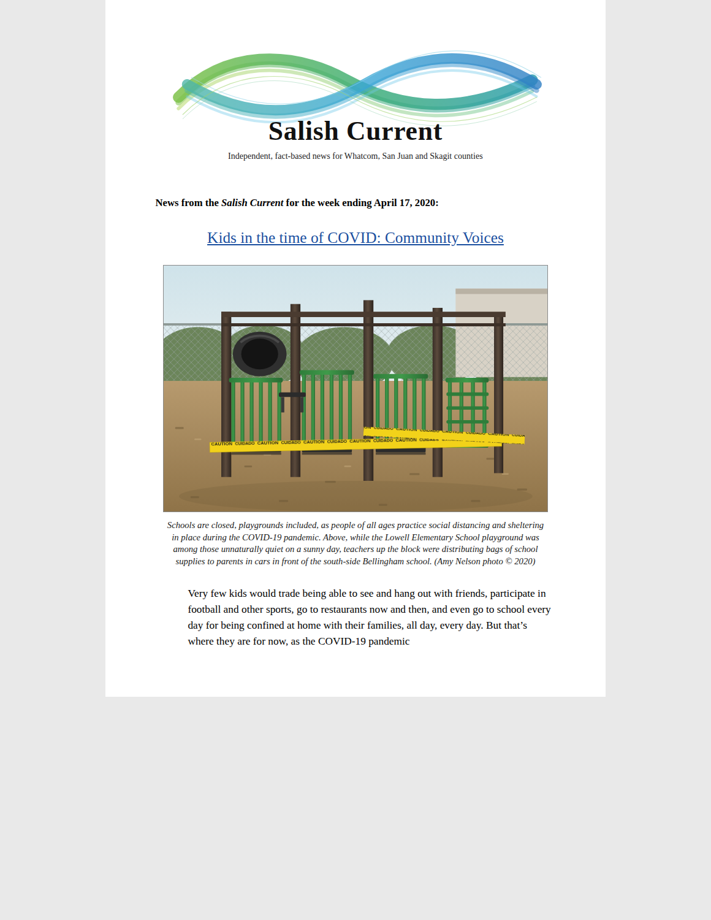Salish Current Masthead logo: flowing green and blue wave ribbons above the words "Salish Current" and the tagline "Independent, fact-based news for Whatcom, San Juan and Skagit counties". Salish Current Independent, fact-based news for Whatcom, San Juan and Skagit counties
News from the Salish Current for the week ending April 17, 2020:
Kids in the time of COVID: Community Voices
Closed school playground A green metal playground structure on wood-chip ground, wrapped with yellow caution tape reading CAUTION and CUIDADO, with a chain-link fence and trees behind it. CAUTION CUIDADO
Schools are closed, playgrounds included, as people of all ages practice social distancing and sheltering in place during the COVID-19 pandemic. Above, while the Lowell Elementary School playground was among those unnaturally quiet on a sunny day, teachers up the block were distributing bags of school supplies to parents in cars in front of the south-side Bellingham school. (Amy Nelson photo © 2020)
Very few kids would trade being able to see and hang out with friends, participate in football and other sports, go to restaurants now and then, and even go to school every day for being confined at home with their families, all day, every day. But that’s where they are for now, as the COVID-19 pandemic